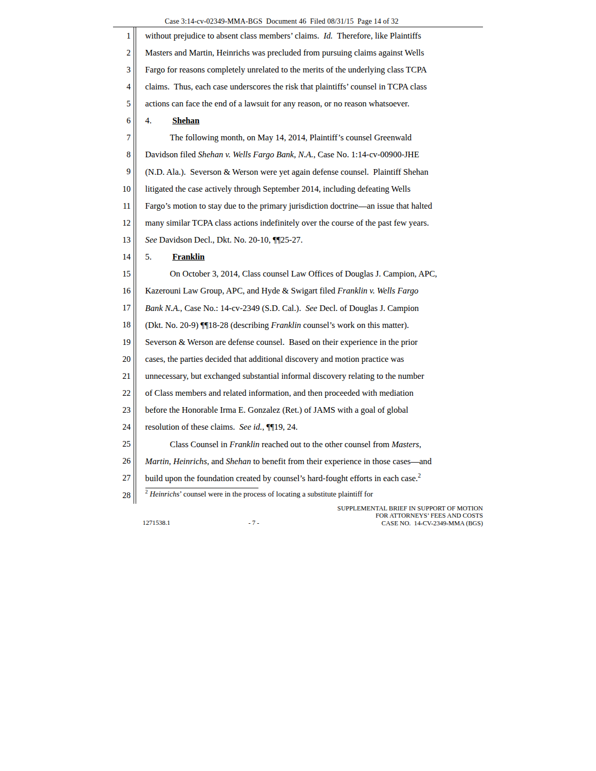Case 3:14-cv-02349-MMA-BGS Document 46 Filed 08/31/15 Page 14 of 32
1
2
3
4
5
6
7
8
9
10
11
12
13
14
15
16
17
18
19
20
21
22
23
24
25
26
27
28
without prejudice to absent class members’ claims. Id. Therefore, like Plaintiffs
Masters and Martin, Heinrichs was precluded from pursuing claims against Wells
Fargo for reasons completely unrelated to the merits of the underlying class TCPA
claims. Thus, each case underscores the risk that plaintiffs’ counsel in TCPA class
actions can face the end of a lawsuit for any reason, or no reason whatsoever.
4. Shehan
The following month, on May 14, 2014, Plaintiff’s counsel Greenwald
Davidson filed Shehan v. Wells Fargo Bank, N.A., Case No. 1:14-cv-00900-JHE
(N.D. Ala.). Severson & Werson were yet again defense counsel. Plaintiff Shehan
litigated the case actively through September 2014, including defeating Wells
Fargo’s motion to stay due to the primary jurisdiction doctrine—an issue that halted
many similar TCPA class actions indefinitely over the course of the past few years.
See Davidson Decl., Dkt. No. 20-10, ¶¶25-27.
5. Franklin
On October 3, 2014, Class counsel Law Offices of Douglas J. Campion, APC,
Kazerouni Law Group, APC, and Hyde & Swigart filed Franklin v. Wells Fargo
Bank N.A., Case No.: 14-cv-2349 (S.D. Cal.). See Decl. of Douglas J. Campion
(Dkt. No. 20-9) ¶¶18-28 (describing Franklin counsel’s work on this matter).
Severson & Werson are defense counsel. Based on their experience in the prior
cases, the parties decided that additional discovery and motion practice was
unnecessary, but exchanged substantial informal discovery relating to the number
of Class members and related information, and then proceeded with mediation
before the Honorable Irma E. Gonzalez (Ret.) of JAMS with a goal of global
resolution of these claims. See id., ¶¶19, 24.
Class Counsel in Franklin reached out to the other counsel from Masters,
Martin, Heinrichs, and Shehan to benefit from their experience in those cases—and
build upon the foundation created by counsel’s hard-fought efforts in each case.2
2 Heinrichs’ counsel were in the process of locating a substitute plaintiff for
1271538.1
- 7 -
SUPPLEMENTAL BRIEF IN SUPPORT OF MOTION
FOR ATTORNEYS’ FEES AND COSTS
CASE NO. 14-CV-2349-MMA (BGS)